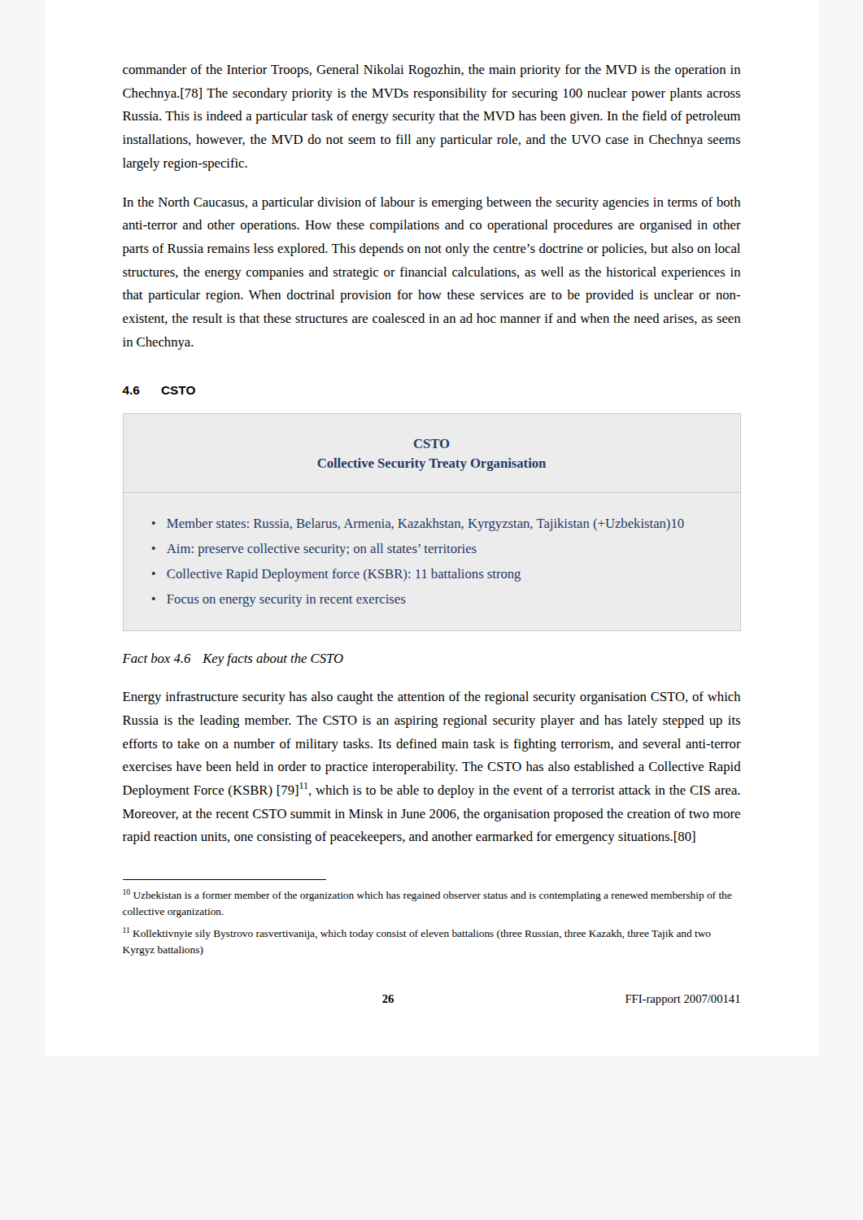commander of the Interior Troops, General Nikolai Rogozhin, the main priority for the MVD is the operation in Chechnya.[78] The secondary priority is the MVDs responsibility for securing 100 nuclear power plants across Russia. This is indeed a particular task of energy security that the MVD has been given. In the field of petroleum installations, however, the MVD do not seem to fill any particular role, and the UVO case in Chechnya seems largely region-specific.
In the North Caucasus, a particular division of labour is emerging between the security agencies in terms of both anti-terror and other operations. How these compilations and co operational procedures are organised in other parts of Russia remains less explored. This depends on not only the centre’s doctrine or policies, but also on local structures, the energy companies and strategic or financial calculations, as well as the historical experiences in that particular region. When doctrinal provision for how these services are to be provided is unclear or non-existent, the result is that these structures are coalesced in an ad hoc manner if and when the need arises, as seen in Chechnya.
4.6 CSTO
CSTO Collective Security Treaty Organisation
Member states: Russia, Belarus, Armenia, Kazakhstan, Kyrgyzstan, Tajikistan (+Uzbekistan)10
Aim: preserve collective security; on all states’ territories
Collective Rapid Deployment force (KSBR): 11 battalions strong
Focus on energy security in recent exercises
Fact box 4.6 Key facts about the CSTO
Energy infrastructure security has also caught the attention of the regional security organisation CSTO, of which Russia is the leading member. The CSTO is an aspiring regional security player and has lately stepped up its efforts to take on a number of military tasks. Its defined main task is fighting terrorism, and several anti-terror exercises have been held in order to practice interoperability. The CSTO has also established a Collective Rapid Deployment Force (KSBR) [79]11, which is to be able to deploy in the event of a terrorist attack in the CIS area. Moreover, at the recent CSTO summit in Minsk in June 2006, the organisation proposed the creation of two more rapid reaction units, one consisting of peacekeepers, and another earmarked for emergency situations.[80]
10 Uzbekistan is a former member of the organization which has regained observer status and is contemplating a renewed membership of the collective organization.
11 Kollektivnyie sily Bystrovo rasvertivanija, which today consist of eleven battalions (three Russian, three Kazakh, three Tajik and two Kyrgyz battalions)
26 FFI-rapport 2007/00141